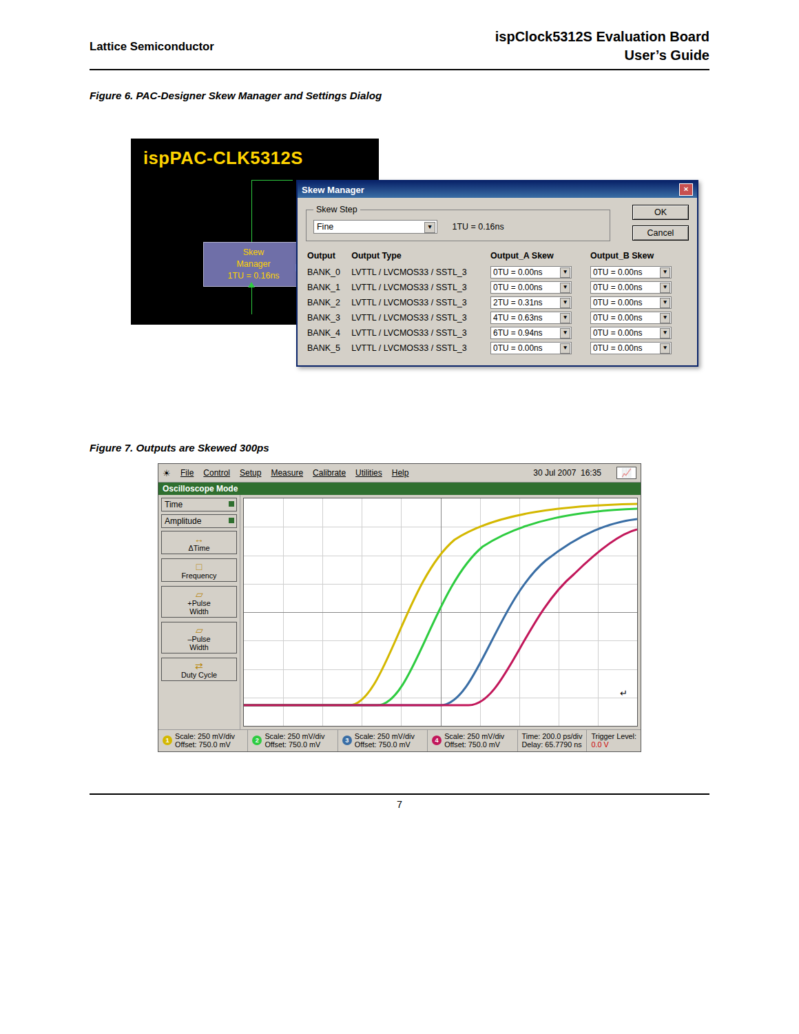Lattice Semiconductor
ispClock5312S Evaluation Board
User’s Guide
Figure 6. PAC-Designer Skew Manager and Settings Dialog
ispPAC-CLK5312S
Skew
Manager
1TU = 0.16ns
▶
Skew Manager ×
OK
Cancel
Skew Step Fine▼ 1TU = 0.16ns
| Output | Output Type | Output_A Skew | Output_B Skew |
| --- | --- | --- | --- |
| BANK_0 | LVTTL / LVCMOS33 / SSTL_3 | 0TU = 0.00ns ▼ | 0TU = 0.00ns ▼ |
| BANK_1 | LVTTL / LVCMOS33 / SSTL_3 | 0TU = 0.00ns ▼ | 0TU = 0.00ns ▼ |
| BANK_2 | LVTTL / LVCMOS33 / SSTL_3 | 2TU = 0.31ns ▼ | 0TU = 0.00ns ▼ |
| BANK_3 | LVTTL / LVCMOS33 / SSTL_3 | 4TU = 0.63ns ▼ | 0TU = 0.00ns ▼ |
| BANK_4 | LVTTL / LVCMOS33 / SSTL_3 | 6TU = 0.94ns ▼ | 0TU = 0.00ns ▼ |
| BANK_5 | LVTTL / LVCMOS33 / SSTL_3 | 0TU = 0.00ns ▼ | 0TU = 0.00ns ▼ |
Figure 7. Outputs are Skewed 300ps
☀ File Control Setup Measure Calibrate Utilities Help 30 Jul 2007 16:35 📈
Oscilloscope Mode
Time
Amplitude
↔
ΔTime
□
Frequency
▱
+Pulse
Width
▱
–Pulse
Width
⇄
Duty Cycle
↵
1 Scale: 250 mV/div
Offset: 750.0 mV
2 Scale: 250 mV/div
Offset: 750.0 mV
3 Scale: 250 mV/div
Offset: 750.0 mV
4 Scale: 250 mV/div
Offset: 750.0 mV
Time: 200.0 ps/div
Delay: 65.7790 ns
Trigger Level:
0.0 V
7